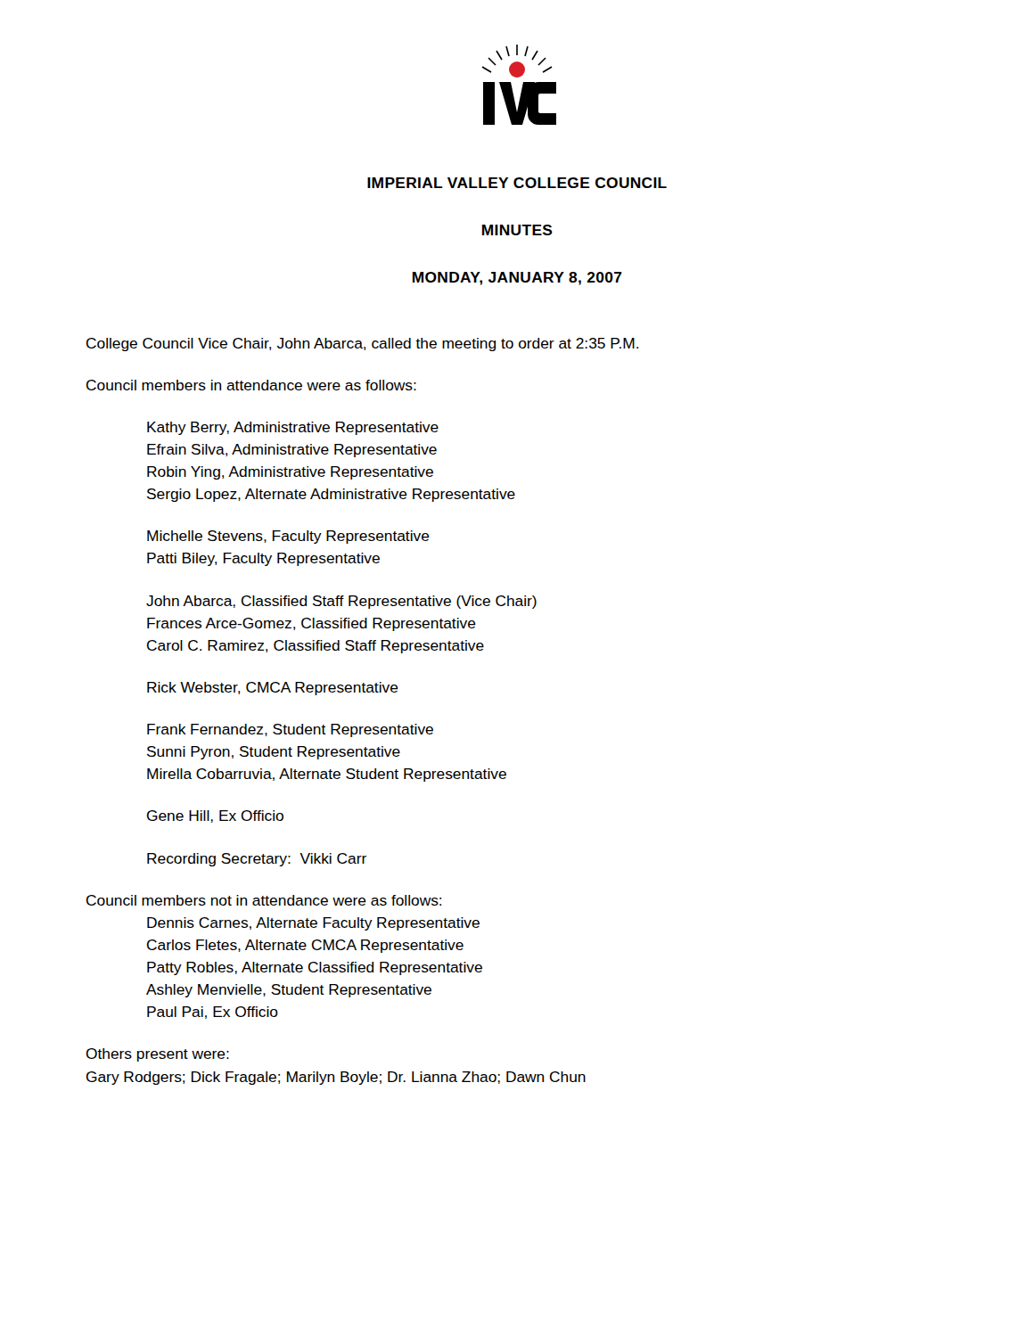IMPERIAL VALLEY COLLEGE COUNCIL
MINUTES
MONDAY, JANUARY 8, 2007
College Council Vice Chair, John Abarca, called the meeting to order at 2:35 P.M.
Council members in attendance were as follows:
Kathy Berry, Administrative Representative
Efrain Silva, Administrative Representative
Robin Ying, Administrative Representative
Sergio Lopez, Alternate Administrative Representative
Michelle Stevens, Faculty Representative
Patti Biley, Faculty Representative
John Abarca, Classified Staff Representative (Vice Chair)
Frances Arce-Gomez, Classified Representative
Carol C. Ramirez, Classified Staff Representative
Rick Webster, CMCA Representative
Frank Fernandez, Student Representative
Sunni Pyron, Student Representative
Mirella Cobarruvia, Alternate Student Representative
Gene Hill, Ex Officio
Recording Secretary: Vikki Carr
Council members not in attendance were as follows:
Dennis Carnes, Alternate Faculty Representative
Carlos Fletes, Alternate CMCA Representative
Patty Robles, Alternate Classified Representative
Ashley Menvielle, Student Representative
Paul Pai, Ex Officio
Others present were:
Gary Rodgers; Dick Fragale; Marilyn Boyle; Dr. Lianna Zhao; Dawn Chun